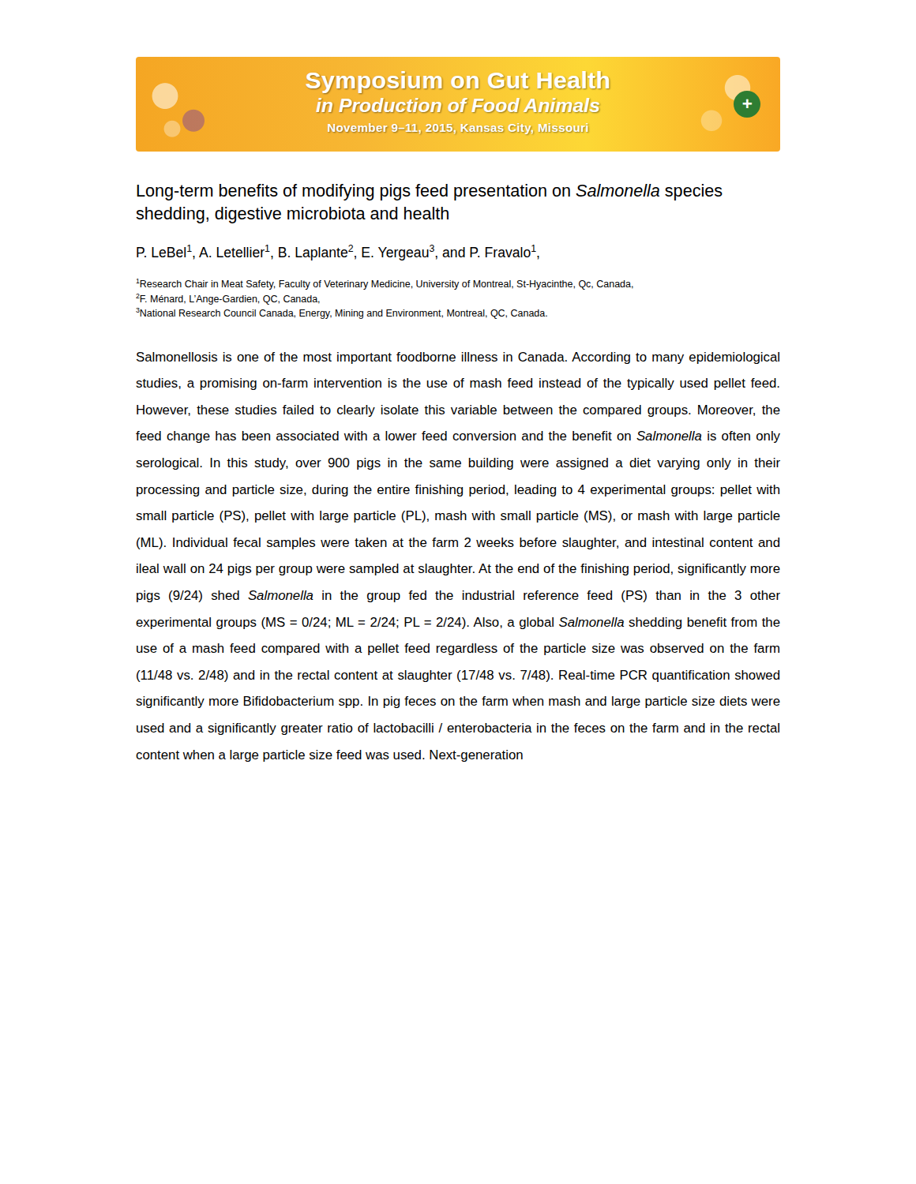Symposium on Gut Health
in Production of Food Animals
November 9–11, 2015, Kansas City, Missouri
+
Long-term benefits of modifying pigs feed presentation on Salmonella species shedding, digestive microbiota and health
P. LeBel1, A. Letellier1, B. Laplante2, E. Yergeau3, and P. Fravalo1,
1Research Chair in Meat Safety, Faculty of Veterinary Medicine, University of Montreal, St-Hyacinthe, Qc, Canada,
2F. Ménard, L’Ange-Gardien, QC, Canada,
3National Research Council Canada, Energy, Mining and Environment, Montreal, QC, Canada.
Salmonellosis is one of the most important foodborne illness in Canada. According to many epidemiological studies, a promising on-farm intervention is the use of mash feed instead of the typically used pellet feed. However, these studies failed to clearly isolate this variable between the compared groups. Moreover, the feed change has been associated with a lower feed conversion and the benefit on Salmonella is often only serological. In this study, over 900 pigs in the same building were assigned a diet varying only in their processing and particle size, during the entire finishing period, leading to 4 experimental groups: pellet with small particle (PS), pellet with large particle (PL), mash with small particle (MS), or mash with large particle (ML). Individual fecal samples were taken at the farm 2 weeks before slaughter, and intestinal content and ileal wall on 24 pigs per group were sampled at slaughter. At the end of the finishing period, significantly more pigs (9/24) shed Salmonella in the group fed the industrial reference feed (PS) than in the 3 other experimental groups (MS = 0/24; ML = 2/24; PL = 2/24). Also, a global Salmonella shedding benefit from the use of a mash feed compared with a pellet feed regardless of the particle size was observed on the farm (11/48 vs. 2/48) and in the rectal content at slaughter (17/48 vs. 7/48). Real-time PCR quantification showed significantly more Bifidobacterium spp. In pig feces on the farm when mash and large particle size diets were used and a significantly greater ratio of lactobacilli / enterobacteria in the feces on the farm and in the rectal content when a large particle size feed was used. Next-generation